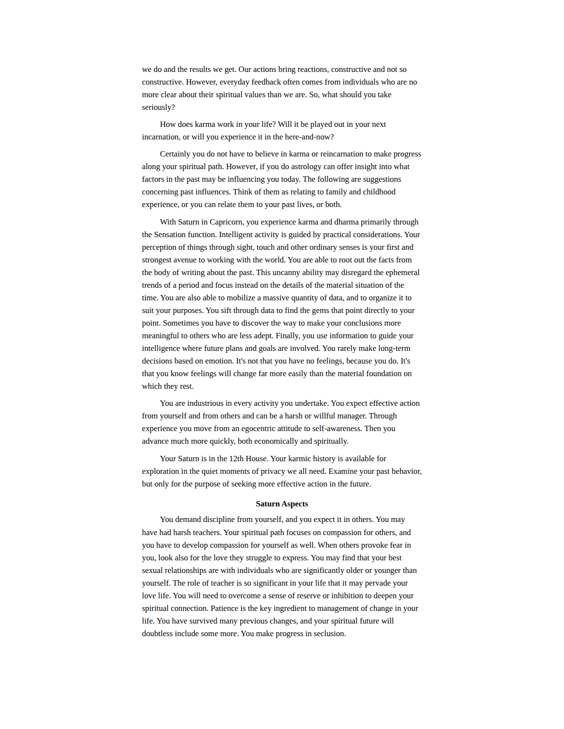we do and the results we get. Our actions bring reactions, constructive and not so constructive. However, everyday feedback often comes from individuals who are no more clear about their spiritual values than we are. So, what should you take seriously?
How does karma work in your life? Will it be played out in your next incarnation, or will you experience it in the here-and-now?
Certainly you do not have to believe in karma or reincarnation to make progress along your spiritual path. However, if you do astrology can offer insight into what factors in the past may be influencing you today. The following are suggestions concerning past influences. Think of them as relating to family and childhood experience, or you can relate them to your past lives, or both.
With Saturn in Capricorn, you experience karma and dharma primarily through the Sensation function. Intelligent activity is guided by practical considerations. Your perception of things through sight, touch and other ordinary senses is your first and strongest avenue to working with the world. You are able to root out the facts from the body of writing about the past. This uncanny ability may disregard the ephemeral trends of a period and focus instead on the details of the material situation of the time. You are also able to mobilize a massive quantity of data, and to organize it to suit your purposes. You sift through data to find the gems that point directly to your point. Sometimes you have to discover the way to make your conclusions more meaningful to others who are less adept. Finally, you use information to guide your intelligence where future plans and goals are involved. You rarely make long-term decisions based on emotion. It's not that you have no feelings, because you do. It's that you know feelings will change far more easily than the material foundation on which they rest.
You are industrious in every activity you undertake. You expect effective action from yourself and from others and can be a harsh or willful manager. Through experience you move from an egocentric attitude to self-awareness. Then you advance much more quickly, both economically and spiritually.
Your Saturn is in the 12th House. Your karmic history is available for exploration in the quiet moments of privacy we all need. Examine your past behavior, but only for the purpose of seeking more effective action in the future.
Saturn Aspects
You demand discipline from yourself, and you expect it in others. You may have had harsh teachers. Your spiritual path focuses on compassion for others, and you have to develop compassion for yourself as well. When others provoke fear in you, look also for the love they struggle to express. You may find that your best sexual relationships are with individuals who are significantly older or younger than yourself. The role of teacher is so significant in your life that it may pervade your love life. You will need to overcome a sense of reserve or inhibition to deepen your spiritual connection. Patience is the key ingredient to management of change in your life. You have survived many previous changes, and your spiritual future will doubtless include some more. You make progress in seclusion.